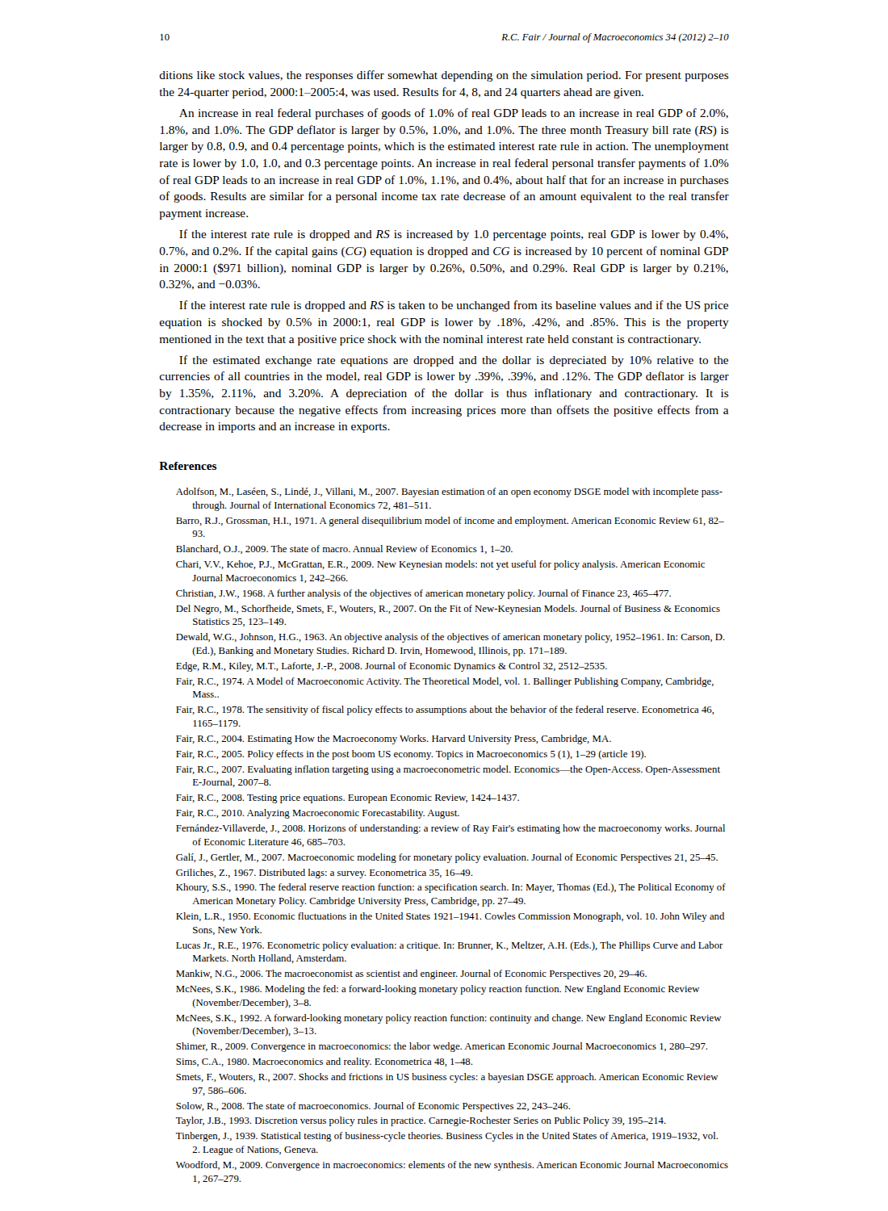10 R.C. Fair / Journal of Macroeconomics 34 (2012) 2–10
ditions like stock values, the responses differ somewhat depending on the simulation period. For present purposes the 24-quarter period, 2000:1–2005:4, was used. Results for 4, 8, and 24 quarters ahead are given.
An increase in real federal purchases of goods of 1.0% of real GDP leads to an increase in real GDP of 2.0%, 1.8%, and 1.0%. The GDP deflator is larger by 0.5%, 1.0%, and 1.0%. The three month Treasury bill rate (RS) is larger by 0.8, 0.9, and 0.4 percentage points, which is the estimated interest rate rule in action. The unemployment rate is lower by 1.0, 1.0, and 0.3 percentage points. An increase in real federal personal transfer payments of 1.0% of real GDP leads to an increase in real GDP of 1.0%, 1.1%, and 0.4%, about half that for an increase in purchases of goods. Results are similar for a personal income tax rate decrease of an amount equivalent to the real transfer payment increase.
If the interest rate rule is dropped and RS is increased by 1.0 percentage points, real GDP is lower by 0.4%, 0.7%, and 0.2%. If the capital gains (CG) equation is dropped and CG is increased by 10 percent of nominal GDP in 2000:1 ($971 billion), nominal GDP is larger by 0.26%, 0.50%, and 0.29%. Real GDP is larger by 0.21%, 0.32%, and −0.03%.
If the interest rate rule is dropped and RS is taken to be unchanged from its baseline values and if the US price equation is shocked by 0.5% in 2000:1, real GDP is lower by .18%, .42%, and .85%. This is the property mentioned in the text that a positive price shock with the nominal interest rate held constant is contractionary.
If the estimated exchange rate equations are dropped and the dollar is depreciated by 10% relative to the currencies of all countries in the model, real GDP is lower by .39%, .39%, and .12%. The GDP deflator is larger by 1.35%, 2.11%, and 3.20%. A depreciation of the dollar is thus inflationary and contractionary. It is contractionary because the negative effects from increasing prices more than offsets the positive effects from a decrease in imports and an increase in exports.
References
Adolfson, M., Laséen, S., Lindé, J., Villani, M., 2007. Bayesian estimation of an open economy DSGE model with incomplete pass-through. Journal of International Economics 72, 481–511.
Barro, R.J., Grossman, H.I., 1971. A general disequilibrium model of income and employment. American Economic Review 61, 82–93.
Blanchard, O.J., 2009. The state of macro. Annual Review of Economics 1, 1–20.
Chari, V.V., Kehoe, P.J., McGrattan, E.R., 2009. New Keynesian models: not yet useful for policy analysis. American Economic Journal Macroeconomics 1, 242–266.
Christian, J.W., 1968. A further analysis of the objectives of american monetary policy. Journal of Finance 23, 465–477.
Del Negro, M., Schorfheide, Smets, F., Wouters, R., 2007. On the Fit of New-Keynesian Models. Journal of Business & Economics Statistics 25, 123–149.
Dewald, W.G., Johnson, H.G., 1963. An objective analysis of the objectives of american monetary policy, 1952–1961. In: Carson, D. (Ed.), Banking and Monetary Studies. Richard D. Irvin, Homewood, Illinois, pp. 171–189.
Edge, R.M., Kiley, M.T., Laforte, J.-P., 2008. Journal of Economic Dynamics & Control 32, 2512–2535.
Fair, R.C., 1974. A Model of Macroeconomic Activity. The Theoretical Model, vol. 1. Ballinger Publishing Company, Cambridge, Mass..
Fair, R.C., 1978. The sensitivity of fiscal policy effects to assumptions about the behavior of the federal reserve. Econometrica 46, 1165–1179.
Fair, R.C., 2004. Estimating How the Macroeconomy Works. Harvard University Press, Cambridge, MA.
Fair, R.C., 2005. Policy effects in the post boom US economy. Topics in Macroeconomics 5 (1), 1–29 (article 19).
Fair, R.C., 2007. Evaluating inflation targeting using a macroeconometric model. Economics—the Open-Access. Open-Assessment E-Journal, 2007–8.
Fair, R.C., 2008. Testing price equations. European Economic Review, 1424–1437.
Fair, R.C., 2010. Analyzing Macroeconomic Forecastability. August.
Fernández-Villaverde, J., 2008. Horizons of understanding: a review of Ray Fair's estimating how the macroeconomy works. Journal of Economic Literature 46, 685–703.
Galí, J., Gertler, M., 2007. Macroeconomic modeling for monetary policy evaluation. Journal of Economic Perspectives 21, 25–45.
Griliches, Z., 1967. Distributed lags: a survey. Econometrica 35, 16–49.
Khoury, S.S., 1990. The federal reserve reaction function: a specification search. In: Mayer, Thomas (Ed.), The Political Economy of American Monetary Policy. Cambridge University Press, Cambridge, pp. 27–49.
Klein, L.R., 1950. Economic fluctuations in the United States 1921–1941. Cowles Commission Monograph, vol. 10. John Wiley and Sons, New York.
Lucas Jr., R.E., 1976. Econometric policy evaluation: a critique. In: Brunner, K., Meltzer, A.H. (Eds.), The Phillips Curve and Labor Markets. North Holland, Amsterdam.
Mankiw, N.G., 2006. The macroeconomist as scientist and engineer. Journal of Economic Perspectives 20, 29–46.
McNees, S.K., 1986. Modeling the fed: a forward-looking monetary policy reaction function. New England Economic Review (November/December), 3–8.
McNees, S.K., 1992. A forward-looking monetary policy reaction function: continuity and change. New England Economic Review (November/December), 3–13.
Shimer, R., 2009. Convergence in macroeconomics: the labor wedge. American Economic Journal Macroeconomics 1, 280–297.
Sims, C.A., 1980. Macroeconomics and reality. Econometrica 48, 1–48.
Smets, F., Wouters, R., 2007. Shocks and frictions in US business cycles: a bayesian DSGE approach. American Economic Review 97, 586–606.
Solow, R., 2008. The state of macroeconomics. Journal of Economic Perspectives 22, 243–246.
Taylor, J.B., 1993. Discretion versus policy rules in practice. Carnegie-Rochester Series on Public Policy 39, 195–214.
Tinbergen, J., 1939. Statistical testing of business-cycle theories. Business Cycles in the United States of America, 1919–1932, vol. 2. League of Nations, Geneva.
Woodford, M., 2009. Convergence in macroeconomics: elements of the new synthesis. American Economic Journal Macroeconomics 1, 267–279.